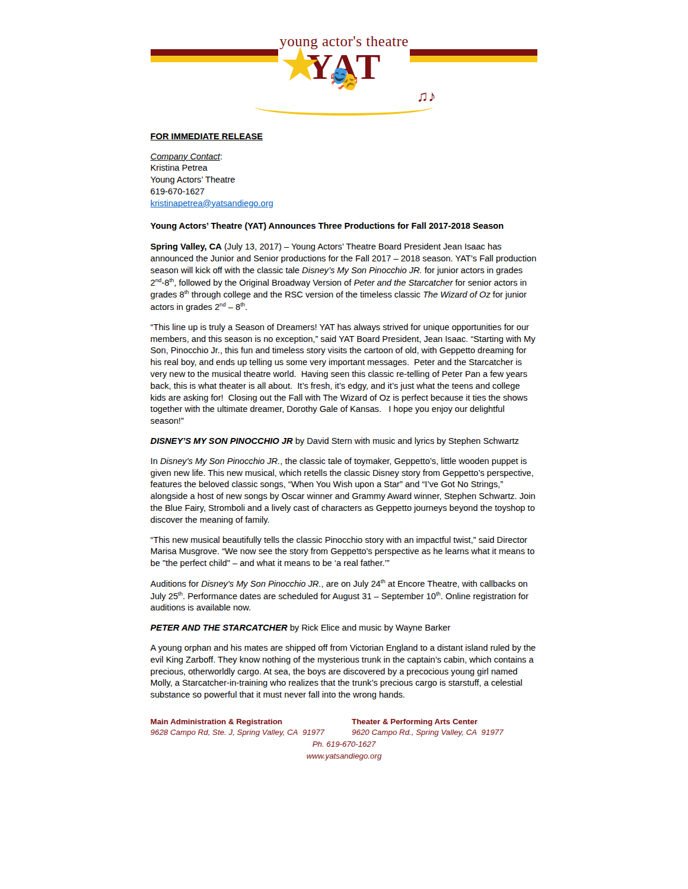young actor's theatre
★YAT
🎭
♫♪
FOR IMMEDIATE RELEASE
Company Contact:
Kristina Petrea
Young Actors’ Theatre
619-670-1627
kristinapetrea@yatsandiego.org
Young Actors’ Theatre (YAT) Announces Three Productions for Fall 2017-2018 Season
Spring Valley, CA (July 13, 2017) – Young Actors’ Theatre Board President Jean Isaac has announced the Junior and Senior productions for the Fall 2017 – 2018 season. YAT’s Fall production season will kick off with the classic tale Disney’s My Son Pinocchio JR. for junior actors in grades 2nd-8th, followed by the Original Broadway Version of Peter and the Starcatcher for senior actors in grades 8th through college and the RSC version of the timeless classic The Wizard of Oz for junior actors in grades 2nd – 8th.
“This line up is truly a Season of Dreamers! YAT has always strived for unique opportunities for our members, and this season is no exception,” said YAT Board President, Jean Isaac. “Starting with My Son, Pinocchio Jr., this fun and timeless story visits the cartoon of old, with Geppetto dreaming for his real boy, and ends up telling us some very important messages. Peter and the Starcatcher is very new to the musical theatre world. Having seen this classic re-telling of Peter Pan a few years back, this is what theater is all about. It’s fresh, it’s edgy, and it’s just what the teens and college kids are asking for! Closing out the Fall with The Wizard of Oz is perfect because it ties the shows together with the ultimate dreamer, Dorothy Gale of Kansas. I hope you enjoy our delightful season!”
DISNEY’S MY SON PINOCCHIO JR by David Stern with music and lyrics by Stephen Schwartz
In Disney's My Son Pinocchio JR., the classic tale of toymaker, Geppetto’s, little wooden puppet is given new life. This new musical, which retells the classic Disney story from Geppetto’s perspective, features the beloved classic songs, “When You Wish upon a Star” and “I’ve Got No Strings,” alongside a host of new songs by Oscar winner and Grammy Award winner, Stephen Schwartz. Join the Blue Fairy, Stromboli and a lively cast of characters as Geppetto journeys beyond the toyshop to discover the meaning of family.
“This new musical beautifully tells the classic Pinocchio story with an impactful twist,” said Director Marisa Musgrove. “We now see the story from Geppetto's perspective as he learns what it means to be "the perfect child" – and what it means to be ‘a real father.’”
Auditions for Disney's My Son Pinocchio JR., are on July 24th at Encore Theatre, with callbacks on July 25th. Performance dates are scheduled for August 31 – September 10th. Online registration for auditions is available now.
PETER AND THE STARCATCHER by Rick Elice and music by Wayne Barker
A young orphan and his mates are shipped off from Victorian England to a distant island ruled by the evil King Zarboff. They know nothing of the mysterious trunk in the captain’s cabin, which contains a precious, otherworldly cargo. At sea, the boys are discovered by a precocious young girl named Molly, a Starcatcher-in-training who realizes that the trunk’s precious cargo is starstuff, a celestial substance so powerful that it must never fall into the wrong hands.
Main Administration & Registration
9628 Campo Rd, Ste. J, Spring Valley, CA 91977
Theater & Performing Arts Center
9620 Campo Rd., Spring Valley, CA 91977
Ph. 619-670-1627
www.yatsandiego.org